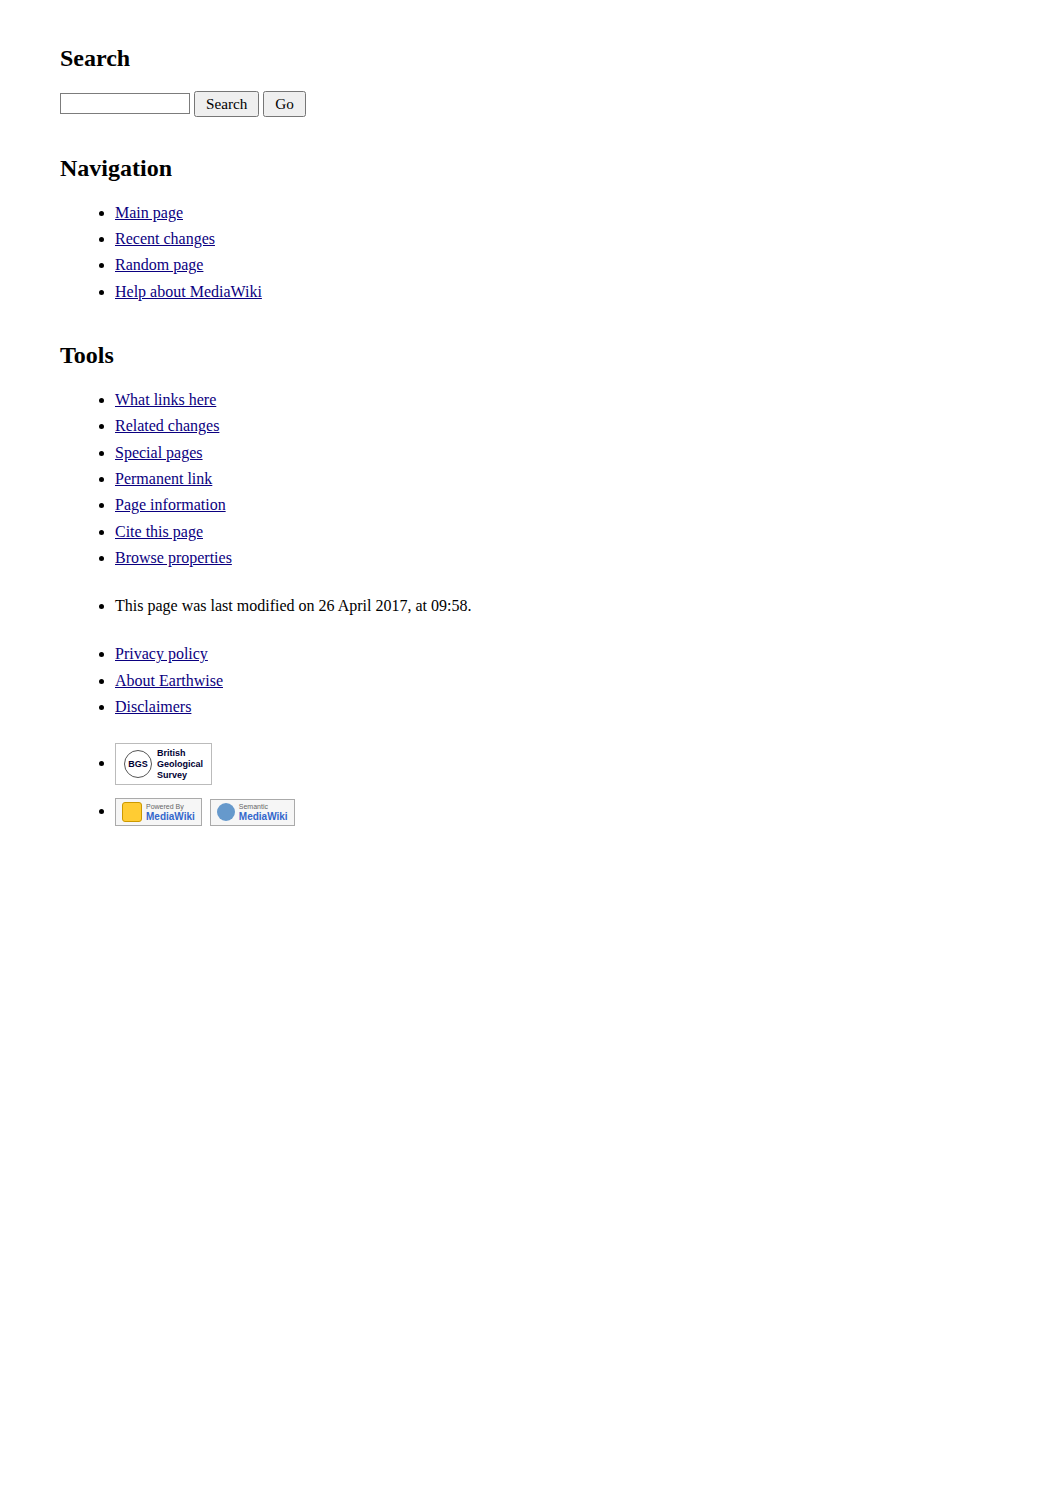Search
Navigation
Main page
Recent changes
Random page
Help about MediaWiki
Tools
What links here
Related changes
Special pages
Permanent link
Page information
Cite this page
Browse properties
This page was last modified on 26 April 2017, at 09:58.
Privacy policy
About Earthwise
Disclaimers
BGS British
Geological
Survey
Powered By MediaWiki Semantic MediaWiki